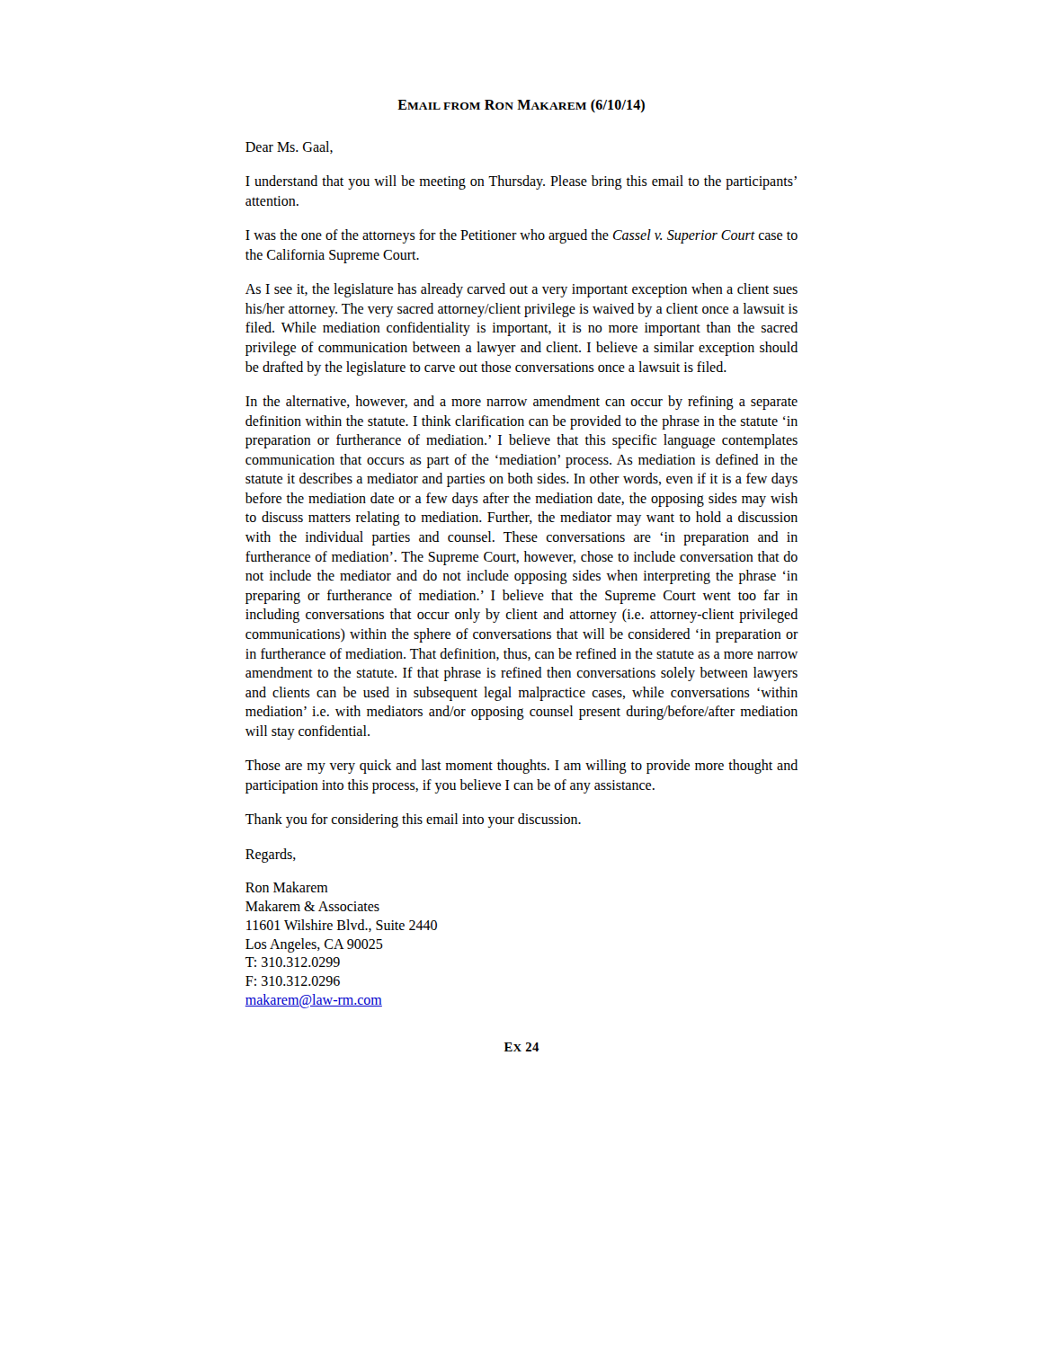EMAIL FROM RON MAKAREM (6/10/14)
Dear Ms. Gaal,
I understand that you will be meeting on Thursday. Please bring this email to the participants’ attention.
I was the one of the attorneys for the Petitioner who argued the Cassel v. Superior Court case to the California Supreme Court.
As I see it, the legislature has already carved out a very important exception when a client sues his/her attorney. The very sacred attorney/client privilege is waived by a client once a lawsuit is filed. While mediation confidentiality is important, it is no more important than the sacred privilege of communication between a lawyer and client. I believe a similar exception should be drafted by the legislature to carve out those conversations once a lawsuit is filed.
In the alternative, however, and a more narrow amendment can occur by refining a separate definition within the statute. I think clarification can be provided to the phrase in the statute ‘in preparation or furtherance of mediation.’ I believe that this specific language contemplates communication that occurs as part of the ‘mediation’ process. As mediation is defined in the statute it describes a mediator and parties on both sides. In other words, even if it is a few days before the mediation date or a few days after the mediation date, the opposing sides may wish to discuss matters relating to mediation. Further, the mediator may want to hold a discussion with the individual parties and counsel. These conversations are ‘in preparation and in furtherance of mediation’. The Supreme Court, however, chose to include conversation that do not include the mediator and do not include opposing sides when interpreting the phrase ‘in preparing or furtherance of mediation.’ I believe that the Supreme Court went too far in including conversations that occur only by client and attorney (i.e. attorney-client privileged communications) within the sphere of conversations that will be considered ‘in preparation or in furtherance of mediation. That definition, thus, can be refined in the statute as a more narrow amendment to the statute. If that phrase is refined then conversations solely between lawyers and clients can be used in subsequent legal malpractice cases, while conversations ‘within mediation’ i.e. with mediators and/or opposing counsel present during/before/after mediation will stay confidential.
Those are my very quick and last moment thoughts. I am willing to provide more thought and participation into this process, if you believe I can be of any assistance.
Thank you for considering this email into your discussion.
Regards,
Ron Makarem
Makarem & Associates
11601 Wilshire Blvd., Suite 2440
Los Angeles, CA 90025
T: 310.312.0299
F: 310.312.0296
makarem@law-rm.com
EX 24